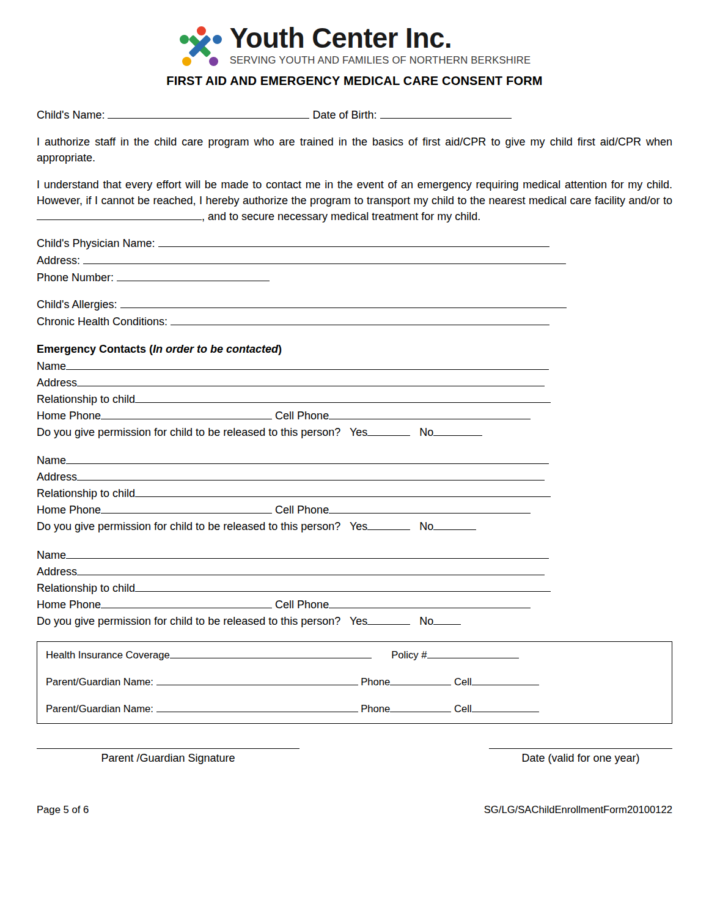Youth Center Inc.
SERVING YOUTH AND FAMILIES OF NORTHERN BERKSHIRE
FIRST AID AND EMERGENCY MEDICAL CARE CONSENT FORM
Child's Name: Date of Birth:
I authorize staff in the child care program who are trained in the basics of first aid/CPR to give my child first aid/CPR when appropriate.
I understand that every effort will be made to contact me in the event of an emergency requiring medical attention for my child. However, if I cannot be reached, I hereby authorize the program to transport my child to the nearest medical care facility and/or to , and to secure necessary medical treatment for my child.
Child's Physician Name:
Address:
Phone Number:
Child's Allergies:
Chronic Health Conditions:
Emergency Contacts (In order to be contacted)
Name
Address
Relationship to child
Home Phone Cell Phone
Do you give permission for child to be released to this person? Yes No
Name
Address
Relationship to child
Home Phone Cell Phone
Do you give permission for child to be released to this person? Yes No
Name
Address
Relationship to child
Home Phone Cell Phone
Do you give permission for child to be released to this person? Yes No
| Health Insurance Coverage Policy # |
| Parent/Guardian Name: Phone Cell |
| Parent/Guardian Name: Phone Cell |
Parent /Guardian Signature
Date (valid for one year)
Page 5 of 6
SG/LG/SAChildEnrollmentForm20100122